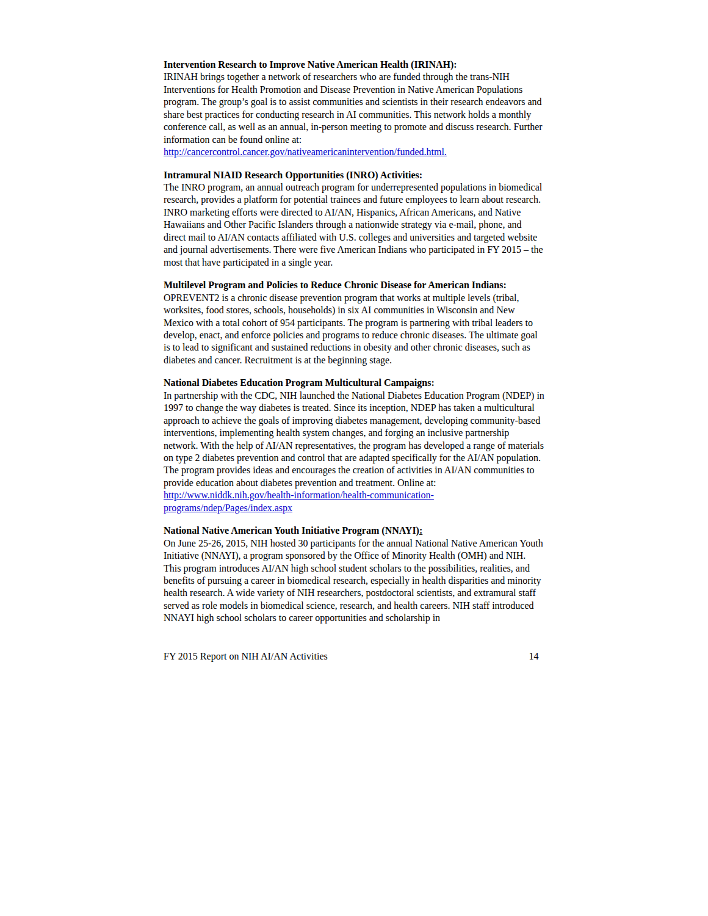Intervention Research to Improve Native American Health (IRINAH):
IRINAH brings together a network of researchers who are funded through the trans-NIH Interventions for Health Promotion and Disease Prevention in Native American Populations program. The group’s goal is to assist communities and scientists in their research endeavors and share best practices for conducting research in AI communities. This network holds a monthly conference call, as well as an annual, in-person meeting to promote and discuss research. Further information can be found online at:
http://cancercontrol.cancer.gov/nativeamericanintervention/funded.html.
Intramural NIAID Research Opportunities (INRO) Activities:
The INRO program, an annual outreach program for underrepresented populations in biomedical research, provides a platform for potential trainees and future employees to learn about research. INRO marketing efforts were directed to AI/AN, Hispanics, African Americans, and Native Hawaiians and Other Pacific Islanders through a nationwide strategy via e-mail, phone, and direct mail to AI/AN contacts affiliated with U.S. colleges and universities and targeted website and journal advertisements. There were five American Indians who participated in FY 2015 – the most that have participated in a single year.
Multilevel Program and Policies to Reduce Chronic Disease for American Indians:
OPREVENT2 is a chronic disease prevention program that works at multiple levels (tribal, worksites, food stores, schools, households) in six AI communities in Wisconsin and New Mexico with a total cohort of 954 participants. The program is partnering with tribal leaders to develop, enact, and enforce policies and programs to reduce chronic diseases. The ultimate goal is to lead to significant and sustained reductions in obesity and other chronic diseases, such as diabetes and cancer. Recruitment is at the beginning stage.
National Diabetes Education Program Multicultural Campaigns:
In partnership with the CDC, NIH launched the National Diabetes Education Program (NDEP) in 1997 to change the way diabetes is treated. Since its inception, NDEP has taken a multicultural approach to achieve the goals of improving diabetes management, developing community-based interventions, implementing health system changes, and forging an inclusive partnership network. With the help of AI/AN representatives, the program has developed a range of materials on type 2 diabetes prevention and control that are adapted specifically for the AI/AN population. The program provides ideas and encourages the creation of activities in AI/AN communities to provide education about diabetes prevention and treatment. Online at:
http://www.niddk.nih.gov/health-information/health-communication-programs/ndep/Pages/index.aspx
National Native American Youth Initiative Program (NNAYI):
On June 25-26, 2015, NIH hosted 30 participants for the annual National Native American Youth Initiative (NNAYI), a program sponsored by the Office of Minority Health (OMH) and NIH. This program introduces AI/AN high school student scholars to the possibilities, realities, and benefits of pursuing a career in biomedical research, especially in health disparities and minority health research. A wide variety of NIH researchers, postdoctoral scientists, and extramural staff served as role models in biomedical science, research, and health careers. NIH staff introduced NNAYI high school scholars to career opportunities and scholarship in
FY 2015 Report on NIH AI/AN Activities 14